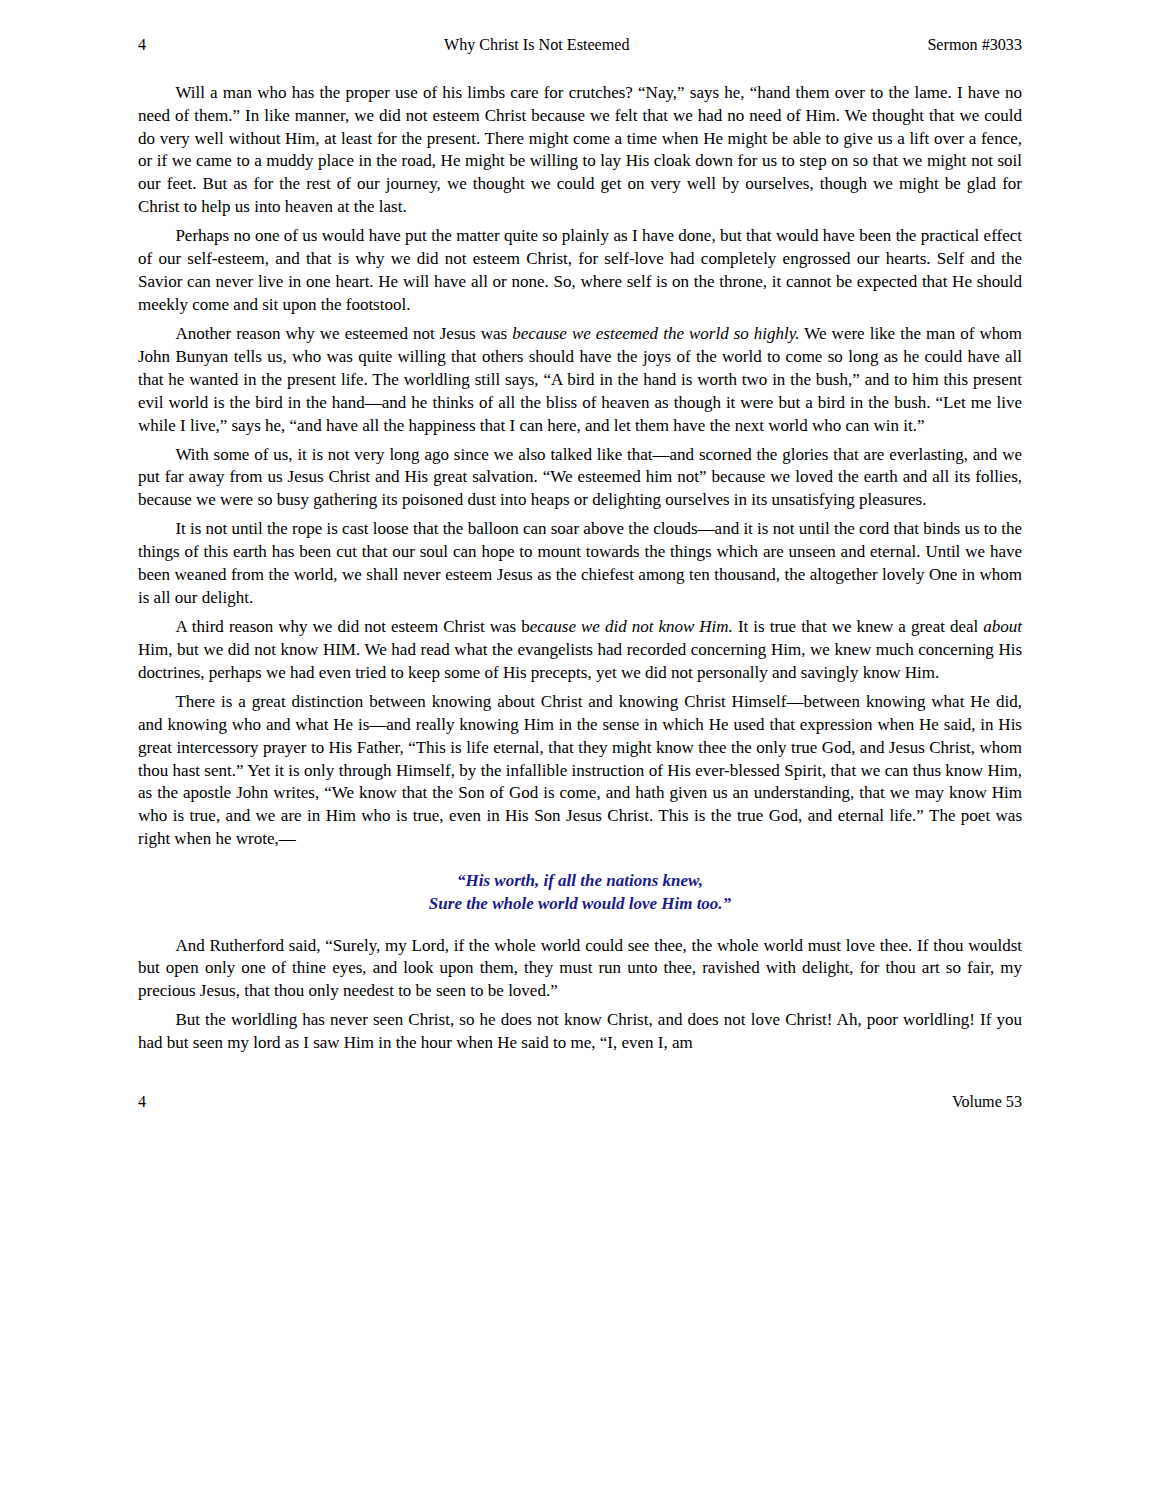4 Why Christ Is Not Esteemed Sermon #3033
Will a man who has the proper use of his limbs care for crutches? “Nay,” says he, “hand them over to the lame. I have no need of them.” In like manner, we did not esteem Christ because we felt that we had no need of Him. We thought that we could do very well without Him, at least for the present. There might come a time when He might be able to give us a lift over a fence, or if we came to a muddy place in the road, He might be willing to lay His cloak down for us to step on so that we might not soil our feet. But as for the rest of our journey, we thought we could get on very well by ourselves, though we might be glad for Christ to help us into heaven at the last.
Perhaps no one of us would have put the matter quite so plainly as I have done, but that would have been the practical effect of our self-esteem, and that is why we did not esteem Christ, for self-love had completely engrossed our hearts. Self and the Savior can never live in one heart. He will have all or none. So, where self is on the throne, it cannot be expected that He should meekly come and sit upon the footstool.
Another reason why we esteemed not Jesus was because we esteemed the world so highly. We were like the man of whom John Bunyan tells us, who was quite willing that others should have the joys of the world to come so long as he could have all that he wanted in the present life. The worldling still says, “A bird in the hand is worth two in the bush,” and to him this present evil world is the bird in the hand—and he thinks of all the bliss of heaven as though it were but a bird in the bush. “Let me live while I live,” says he, “and have all the happiness that I can here, and let them have the next world who can win it.”
With some of us, it is not very long ago since we also talked like that—and scorned the glories that are everlasting, and we put far away from us Jesus Christ and His great salvation. “We esteemed him not” because we loved the earth and all its follies, because we were so busy gathering its poisoned dust into heaps or delighting ourselves in its unsatisfying pleasures.
It is not until the rope is cast loose that the balloon can soar above the clouds—and it is not until the cord that binds us to the things of this earth has been cut that our soul can hope to mount towards the things which are unseen and eternal. Until we have been weaned from the world, we shall never esteem Jesus as the chiefest among ten thousand, the altogether lovely One in whom is all our delight.
A third reason why we did not esteem Christ was because we did not know Him. It is true that we knew a great deal about Him, but we did not know HIM. We had read what the evangelists had recorded concerning Him, we knew much concerning His doctrines, perhaps we had even tried to keep some of His precepts, yet we did not personally and savingly know Him.
There is a great distinction between knowing about Christ and knowing Christ Himself—between knowing what He did, and knowing who and what He is—and really knowing Him in the sense in which He used that expression when He said, in His great intercessory prayer to His Father, “This is life eternal, that they might know thee the only true God, and Jesus Christ, whom thou hast sent.” Yet it is only through Himself, by the infallible instruction of His ever-blessed Spirit, that we can thus know Him, as the apostle John writes, “We know that the Son of God is come, and hath given us an understanding, that we may know Him who is true, and we are in Him who is true, even in His Son Jesus Christ. This is the true God, and eternal life.” The poet was right when he wrote,—
“His worth, if all the nations knew,
Sure the whole world would love Him too.”
And Rutherford said, “Surely, my Lord, if the whole world could see thee, the whole world must love thee. If thou wouldst but open only one of thine eyes, and look upon them, they must run unto thee, ravished with delight, for thou art so fair, my precious Jesus, that thou only needest to be seen to be loved.”
But the worldling has never seen Christ, so he does not know Christ, and does not love Christ! Ah, poor worldling! If you had but seen my lord as I saw Him in the hour when He said to me, “I, even I, am
4 Volume 53